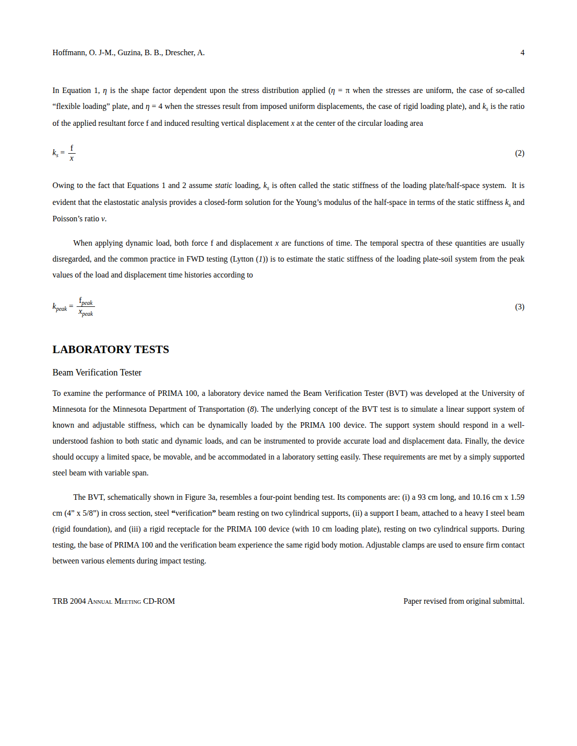Hoffmann, O. J-M., Guzina, B. B., Drescher, A. 4
In Equation 1, η is the shape factor dependent upon the stress distribution applied (η = π when the stresses are uniform, the case of so-called “flexible loading” plate, and η = 4 when the stresses result from imposed uniform displacements, the case of rigid loading plate), and ks is the ratio of the applied resultant force f and induced resulting vertical displacement x at the center of the circular loading area
ks = f x (2)
Owing to the fact that Equations 1 and 2 assume static loading, ks is often called the static stiffness of the loading plate/half-space system. It is evident that the elastostatic analysis provides a closed-form solution for the Young’s modulus of the half-space in terms of the static stiffness ks and Poisson’s ratio v.
When applying dynamic load, both force f and displacement x are functions of time. The temporal spectra of these quantities are usually disregarded, and the common practice in FWD testing (Lytton (1)) is to estimate the static stiffness of the loading plate-soil system from the peak values of the load and displacement time histories according to
kpeak = fpeak xpeak (3)
LABORATORY TESTS
Beam Verification Tester
To examine the performance of PRIMA 100, a laboratory device named the Beam Verification Tester (BVT) was developed at the University of Minnesota for the Minnesota Department of Transportation (8). The underlying concept of the BVT test is to simulate a linear support system of known and adjustable stiffness, which can be dynamically loaded by the PRIMA 100 device. The support system should respond in a well-understood fashion to both static and dynamic loads, and can be instrumented to provide accurate load and displacement data. Finally, the device should occupy a limited space, be movable, and be accommodated in a laboratory setting easily. These requirements are met by a simply supported steel beam with variable span.
The BVT, schematically shown in Figure 3a, resembles a four-point bending test. Its components are: (i) a 93 cm long, and 10.16 cm x 1.59 cm (4” x 5/8”) in cross section, steel “verification” beam resting on two cylindrical supports, (ii) a support I beam, attached to a heavy I steel beam (rigid foundation), and (iii) a rigid receptacle for the PRIMA 100 device (with 10 cm loading plate), resting on two cylindrical supports. During testing, the base of PRIMA 100 and the verification beam experience the same rigid body motion. Adjustable clamps are used to ensure firm contact between various elements during impact testing.
TRB 2004 Annual Meeting CD-ROM Paper revised from original submittal.